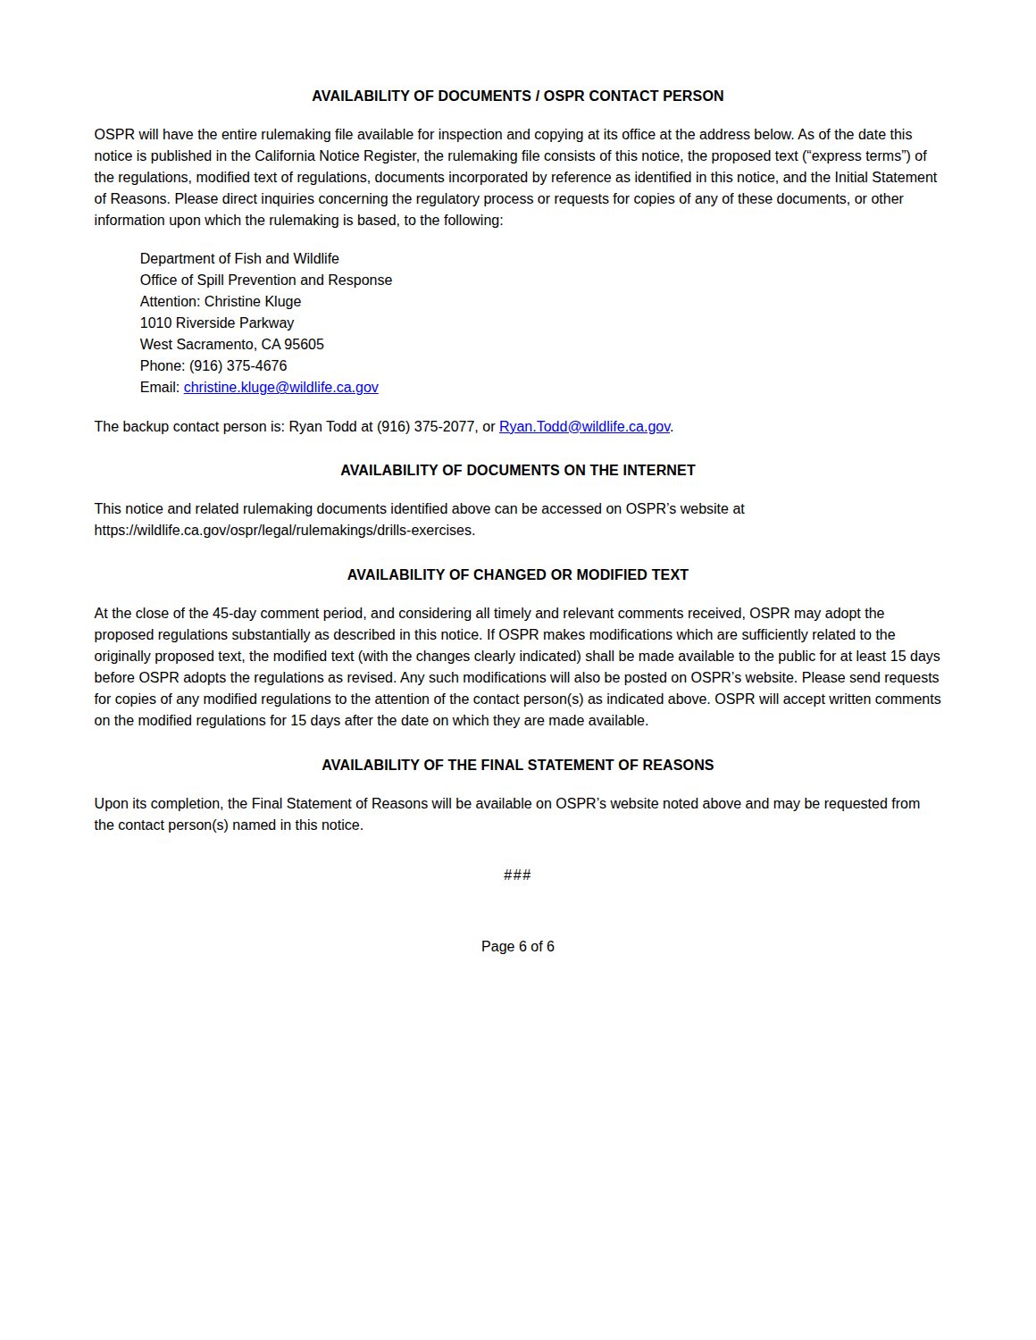AVAILABILITY OF DOCUMENTS / OSPR CONTACT PERSON
OSPR will have the entire rulemaking file available for inspection and copying at its office at the address below. As of the date this notice is published in the California Notice Register, the rulemaking file consists of this notice, the proposed text (“express terms”) of the regulations, modified text of regulations, documents incorporated by reference as identified in this notice, and the Initial Statement of Reasons. Please direct inquiries concerning the regulatory process or requests for copies of any of these documents, or other information upon which the rulemaking is based, to the following:
Department of Fish and Wildlife
Office of Spill Prevention and Response
Attention: Christine Kluge
1010 Riverside Parkway
West Sacramento, CA 95605
Phone: (916) 375-4676
Email: christine.kluge@wildlife.ca.gov
The backup contact person is: Ryan Todd at (916) 375-2077, or Ryan.Todd@wildlife.ca.gov.
AVAILABILITY OF DOCUMENTS ON THE INTERNET
This notice and related rulemaking documents identified above can be accessed on OSPR’s website at https://wildlife.ca.gov/ospr/legal/rulemakings/drills-exercises.
AVAILABILITY OF CHANGED OR MODIFIED TEXT
At the close of the 45-day comment period, and considering all timely and relevant comments received, OSPR may adopt the proposed regulations substantially as described in this notice. If OSPR makes modifications which are sufficiently related to the originally proposed text, the modified text (with the changes clearly indicated) shall be made available to the public for at least 15 days before OSPR adopts the regulations as revised. Any such modifications will also be posted on OSPR’s website. Please send requests for copies of any modified regulations to the attention of the contact person(s) as indicated above. OSPR will accept written comments on the modified regulations for 15 days after the date on which they are made available.
AVAILABILITY OF THE FINAL STATEMENT OF REASONS
Upon its completion, the Final Statement of Reasons will be available on OSPR’s website noted above and may be requested from the contact person(s) named in this notice.
###
Page 6 of 6